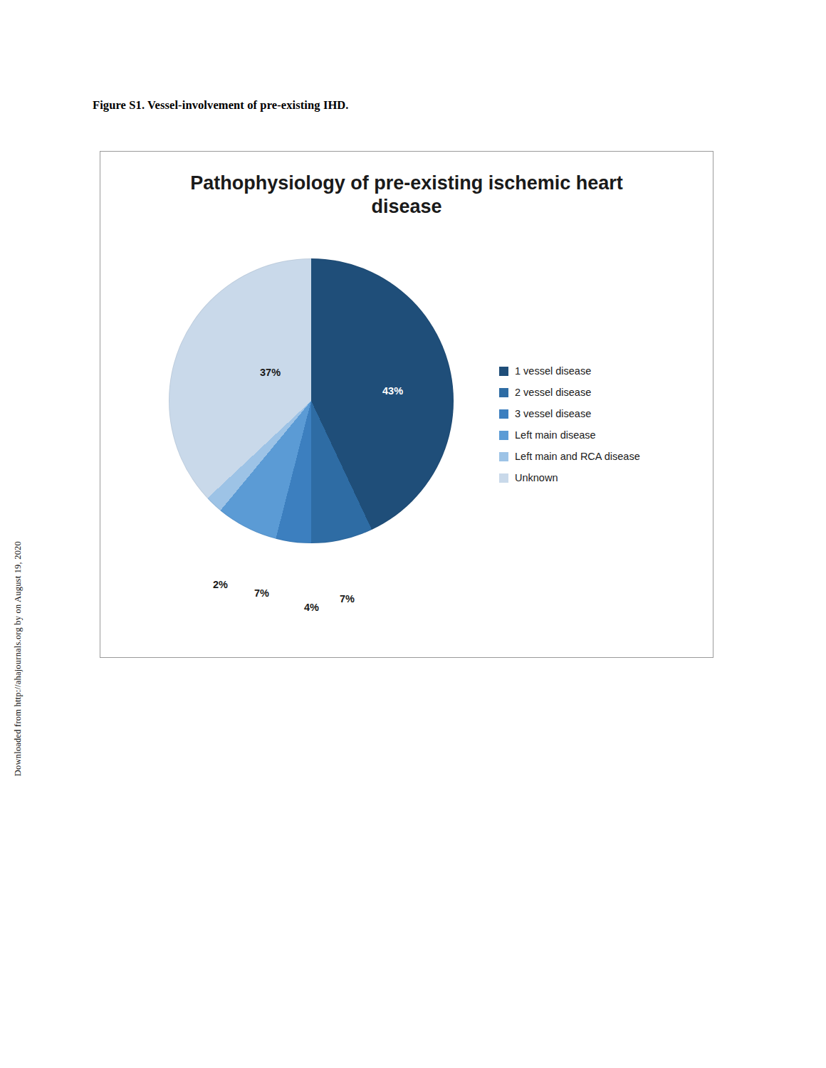Downloaded from http://ahajournals.org by on August 19, 2020
Figure S1. Vessel-involvement of pre-existing IHD.
Pathophysiology of pre-existing ischemic heart disease
43% 37% 7% 4% 7% 2%
1 vessel disease
2 vessel disease
3 vessel disease
Left main disease
Left main and RCA disease
Unknown